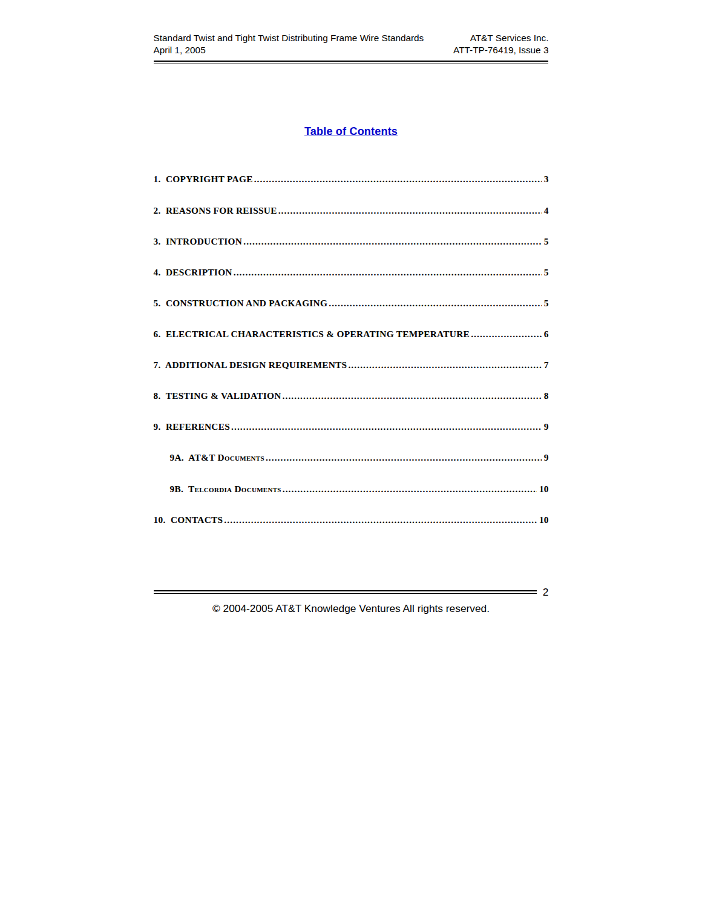Standard Twist and Tight Twist Distributing Frame Wire Standards
AT&T Services Inc.
April 1, 2005
ATT-TP-76419, Issue 3
Table of Contents
1. COPYRIGHT PAGE .................................................................................................................. 3
2. REASONS FOR REISSUE ..................................................................................................... 4
3. INTRODUCTION ................................................................................................................. 5
4. DESCRIPTION ..................................................................................................................... 5
5. CONSTRUCTION AND PACKAGING ......................................................................................... 5
6. ELECTRICAL CHARACTERISTICS & OPERATING TEMPERATURE .................................. 6
7. ADDITIONAL DESIGN REQUIREMENTS .................................................................................... 7
8. TESTING & VALIDATION .............................................................................................. 8
9. REFERENCES ....................................................................................................................... 9
9A. AT&T Documents ................................................................................................................. 9
9B. Telcordia Documents ......................................................................................................... 10
10. CONTACTS ......................................................................................................................... 10
2
© 2004-2005 AT&T Knowledge Ventures All rights reserved.